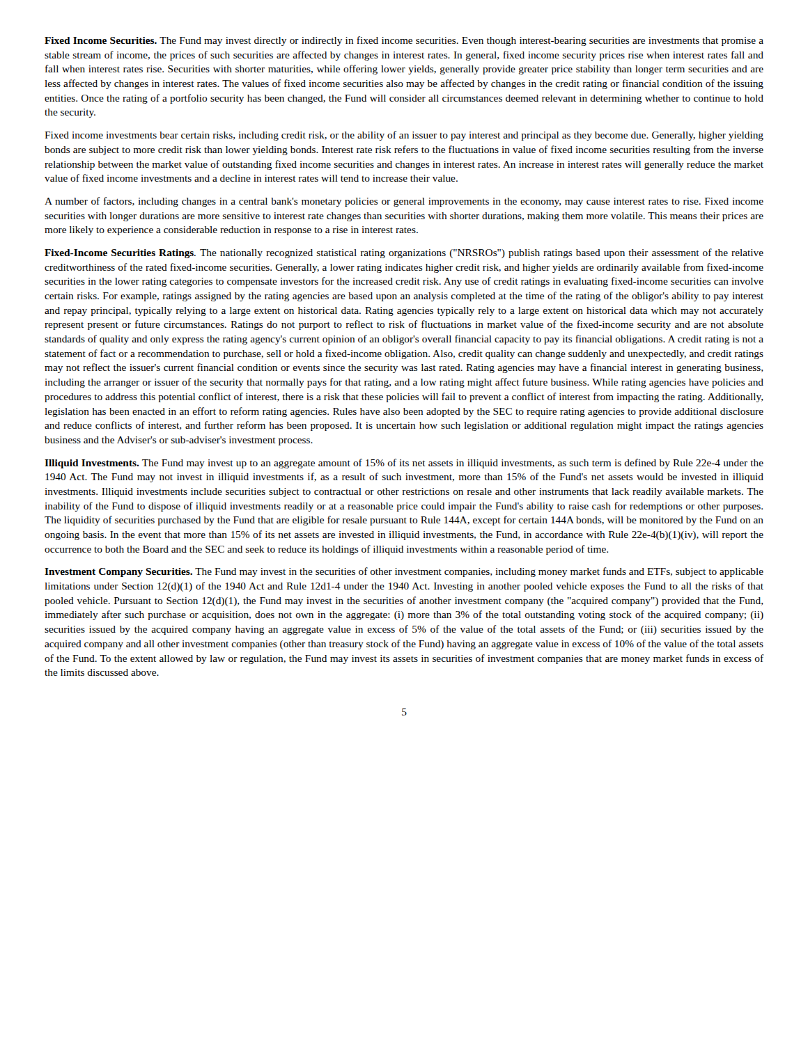Fixed Income Securities. The Fund may invest directly or indirectly in fixed income securities. Even though interest-bearing securities are investments that promise a stable stream of income, the prices of such securities are affected by changes in interest rates. In general, fixed income security prices rise when interest rates fall and fall when interest rates rise. Securities with shorter maturities, while offering lower yields, generally provide greater price stability than longer term securities and are less affected by changes in interest rates. The values of fixed income securities also may be affected by changes in the credit rating or financial condition of the issuing entities. Once the rating of a portfolio security has been changed, the Fund will consider all circumstances deemed relevant in determining whether to continue to hold the security.
Fixed income investments bear certain risks, including credit risk, or the ability of an issuer to pay interest and principal as they become due. Generally, higher yielding bonds are subject to more credit risk than lower yielding bonds. Interest rate risk refers to the fluctuations in value of fixed income securities resulting from the inverse relationship between the market value of outstanding fixed income securities and changes in interest rates. An increase in interest rates will generally reduce the market value of fixed income investments and a decline in interest rates will tend to increase their value.
A number of factors, including changes in a central bank's monetary policies or general improvements in the economy, may cause interest rates to rise. Fixed income securities with longer durations are more sensitive to interest rate changes than securities with shorter durations, making them more volatile. This means their prices are more likely to experience a considerable reduction in response to a rise in interest rates.
Fixed-Income Securities Ratings. The nationally recognized statistical rating organizations ("NRSROs") publish ratings based upon their assessment of the relative creditworthiness of the rated fixed-income securities. Generally, a lower rating indicates higher credit risk, and higher yields are ordinarily available from fixed-income securities in the lower rating categories to compensate investors for the increased credit risk. Any use of credit ratings in evaluating fixed-income securities can involve certain risks. For example, ratings assigned by the rating agencies are based upon an analysis completed at the time of the rating of the obligor's ability to pay interest and repay principal, typically relying to a large extent on historical data. Rating agencies typically rely to a large extent on historical data which may not accurately represent present or future circumstances. Ratings do not purport to reflect to risk of fluctuations in market value of the fixed-income security and are not absolute standards of quality and only express the rating agency's current opinion of an obligor's overall financial capacity to pay its financial obligations. A credit rating is not a statement of fact or a recommendation to purchase, sell or hold a fixed-income obligation. Also, credit quality can change suddenly and unexpectedly, and credit ratings may not reflect the issuer's current financial condition or events since the security was last rated. Rating agencies may have a financial interest in generating business, including the arranger or issuer of the security that normally pays for that rating, and a low rating might affect future business. While rating agencies have policies and procedures to address this potential conflict of interest, there is a risk that these policies will fail to prevent a conflict of interest from impacting the rating. Additionally, legislation has been enacted in an effort to reform rating agencies. Rules have also been adopted by the SEC to require rating agencies to provide additional disclosure and reduce conflicts of interest, and further reform has been proposed. It is uncertain how such legislation or additional regulation might impact the ratings agencies business and the Adviser's or sub-adviser's investment process.
Illiquid Investments. The Fund may invest up to an aggregate amount of 15% of its net assets in illiquid investments, as such term is defined by Rule 22e-4 under the 1940 Act. The Fund may not invest in illiquid investments if, as a result of such investment, more than 15% of the Fund's net assets would be invested in illiquid investments. Illiquid investments include securities subject to contractual or other restrictions on resale and other instruments that lack readily available markets. The inability of the Fund to dispose of illiquid investments readily or at a reasonable price could impair the Fund's ability to raise cash for redemptions or other purposes. The liquidity of securities purchased by the Fund that are eligible for resale pursuant to Rule 144A, except for certain 144A bonds, will be monitored by the Fund on an ongoing basis. In the event that more than 15% of its net assets are invested in illiquid investments, the Fund, in accordance with Rule 22e-4(b)(1)(iv), will report the occurrence to both the Board and the SEC and seek to reduce its holdings of illiquid investments within a reasonable period of time.
Investment Company Securities. The Fund may invest in the securities of other investment companies, including money market funds and ETFs, subject to applicable limitations under Section 12(d)(1) of the 1940 Act and Rule 12d1-4 under the 1940 Act. Investing in another pooled vehicle exposes the Fund to all the risks of that pooled vehicle. Pursuant to Section 12(d)(1), the Fund may invest in the securities of another investment company (the "acquired company") provided that the Fund, immediately after such purchase or acquisition, does not own in the aggregate: (i) more than 3% of the total outstanding voting stock of the acquired company; (ii) securities issued by the acquired company having an aggregate value in excess of 5% of the value of the total assets of the Fund; or (iii) securities issued by the acquired company and all other investment companies (other than treasury stock of the Fund) having an aggregate value in excess of 10% of the value of the total assets of the Fund. To the extent allowed by law or regulation, the Fund may invest its assets in securities of investment companies that are money market funds in excess of the limits discussed above.
5